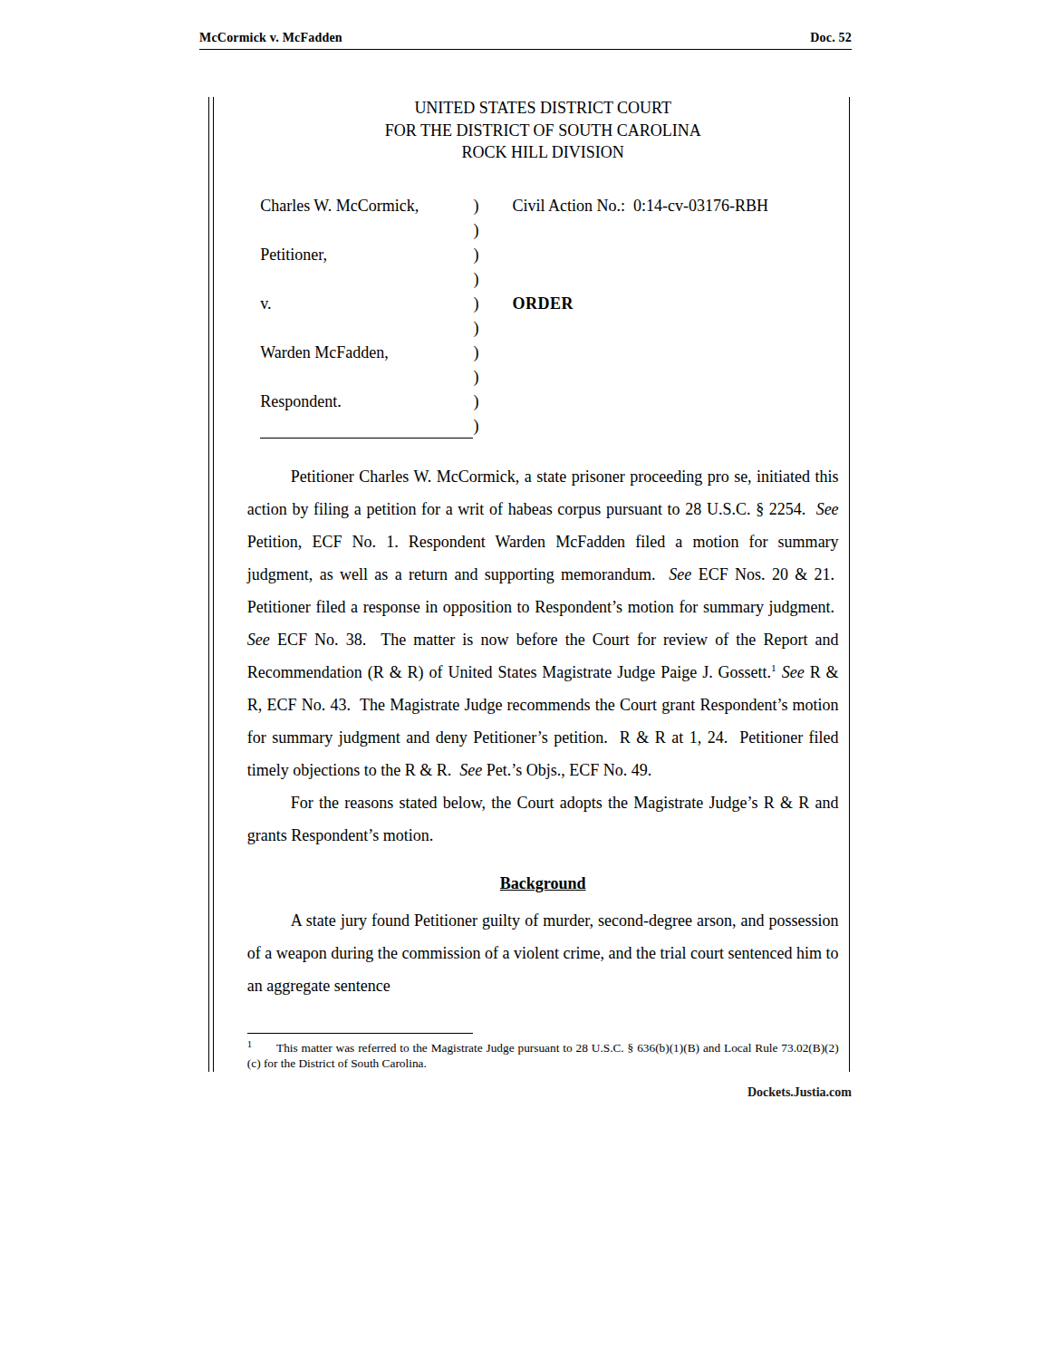McCormick v. McFadden Doc. 52
UNITED STATES DISTRICT COURT
FOR THE DISTRICT OF SOUTH CAROLINA
ROCK HILL DIVISION
| Charles W. McCormick, | ) | Civil Action No.: 0:14-cv-03176-RBH |
| | ) | |
| Petitioner, | ) | |
| | ) | |
| v. | ) | ORDER |
| | ) | |
| Warden McFadden, | ) | |
| | ) | |
| Respondent. | ) | |
| | ) | |
Petitioner Charles W. McCormick, a state prisoner proceeding pro se, initiated this action by filing a petition for a writ of habeas corpus pursuant to 28 U.S.C. § 2254. See Petition, ECF No. 1. Respondent Warden McFadden filed a motion for summary judgment, as well as a return and supporting memorandum. See ECF Nos. 20 & 21. Petitioner filed a response in opposition to Respondent’s motion for summary judgment. See ECF No. 38. The matter is now before the Court for review of the Report and Recommendation (R & R) of United States Magistrate Judge Paige J. Gossett.1 See R & R, ECF No. 43. The Magistrate Judge recommends the Court grant Respondent’s motion for summary judgment and deny Petitioner’s petition. R & R at 1, 24. Petitioner filed timely objections to the R & R. See Pet.’s Objs., ECF No. 49.
For the reasons stated below, the Court adopts the Magistrate Judge’s R & R and grants Respondent’s motion.
Background
A state jury found Petitioner guilty of murder, second-degree arson, and possession of a weapon during the commission of a violent crime, and the trial court sentenced him to an aggregate sentence
1 This matter was referred to the Magistrate Judge pursuant to 28 U.S.C. § 636(b)(1)(B) and Local Rule 73.02(B)(2)(c) for the District of South Carolina.
Dockets.Justia.com